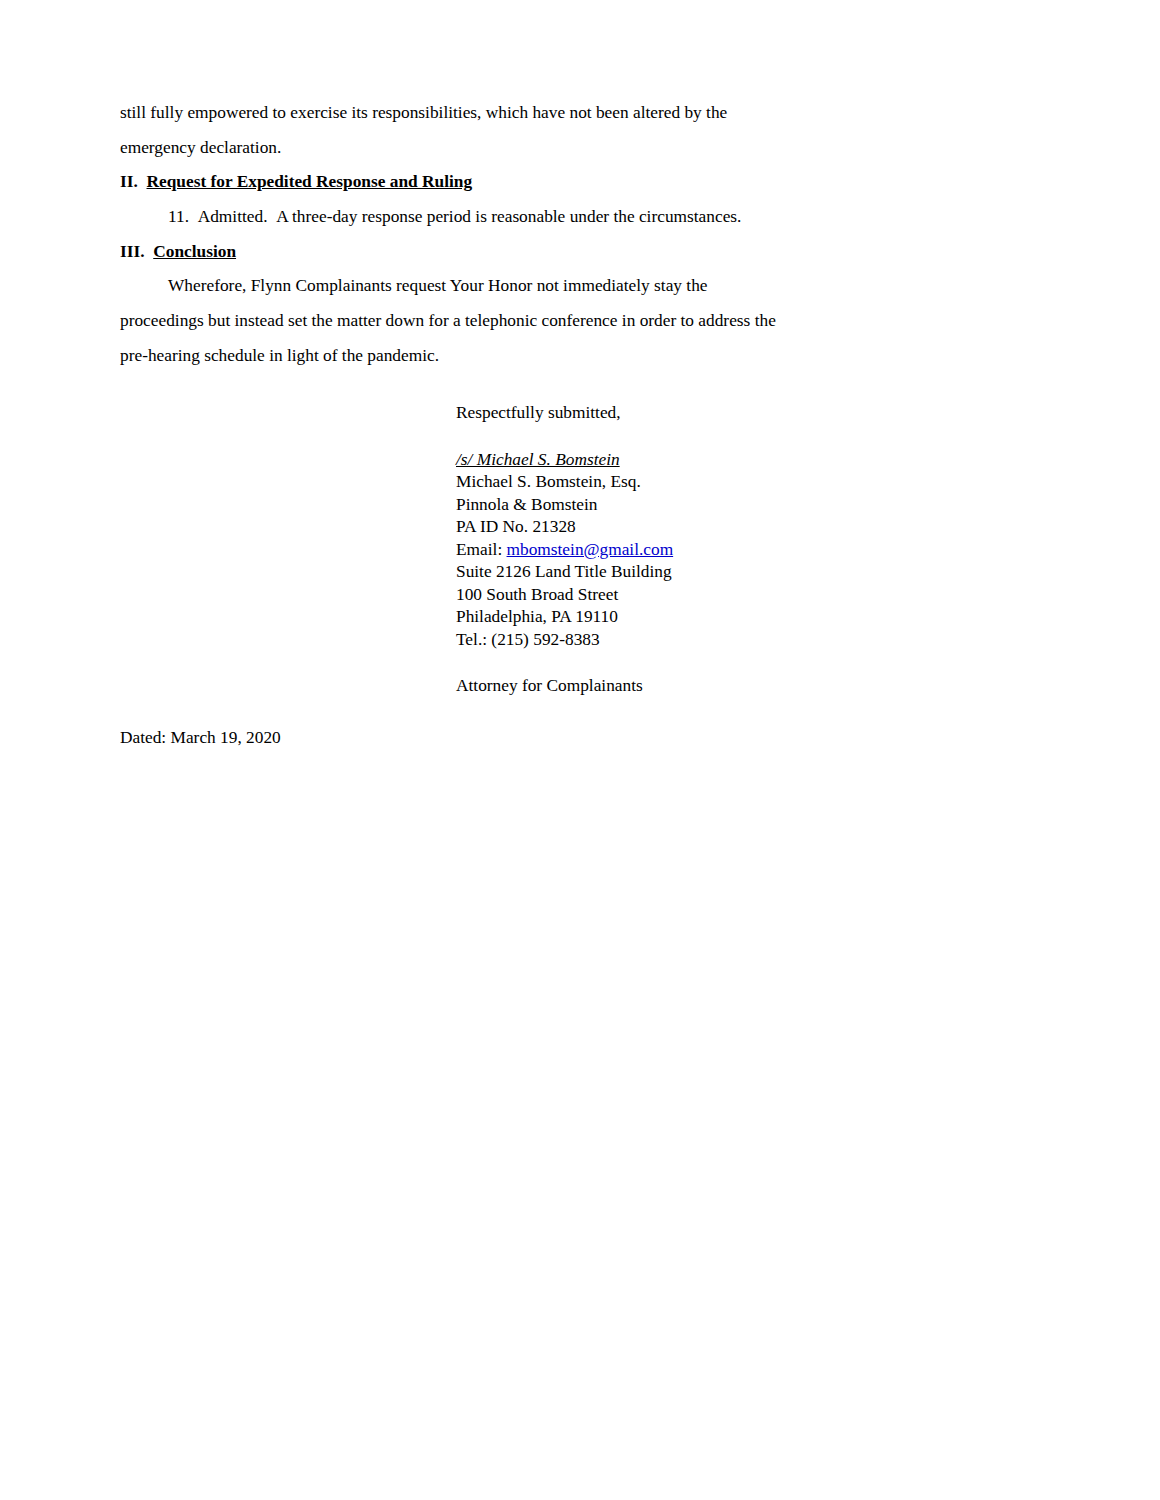still fully empowered to exercise its responsibilities, which have not been altered by the emergency declaration.
II. Request for Expedited Response and Ruling
11. Admitted. A three-day response period is reasonable under the circumstances.
III. Conclusion
Wherefore, Flynn Complainants request Your Honor not immediately stay the proceedings but instead set the matter down for a telephonic conference in order to address the pre-hearing schedule in light of the pandemic.
Respectfully submitted,
/s/ Michael S. Bomstein
Michael S. Bomstein, Esq.
Pinnola & Bomstein
PA ID No. 21328
Email: mbomstein@gmail.com
Suite 2126 Land Title Building
100 South Broad Street
Philadelphia, PA 19110
Tel.: (215) 592-8383
Attorney for Complainants
Dated: March 19, 2020